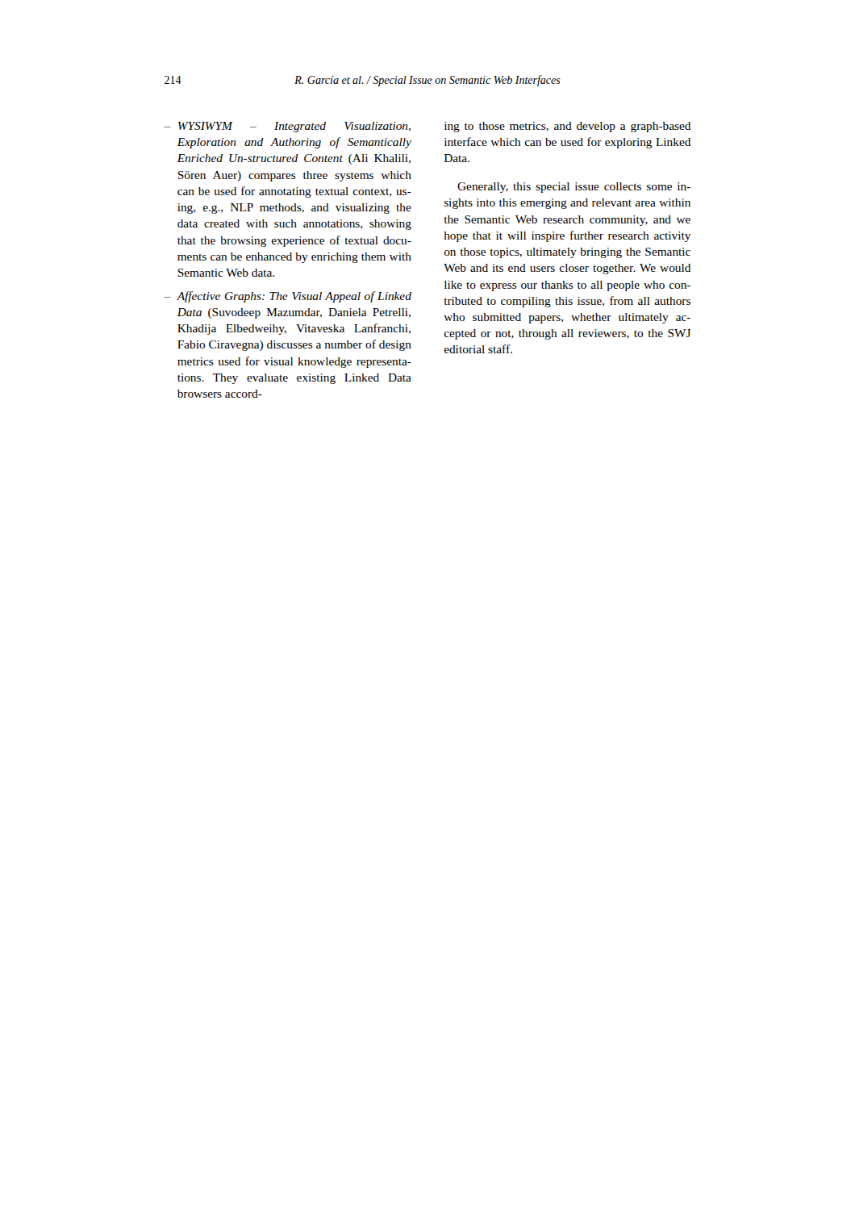214 R. García et al. / Special Issue on Semantic Web Interfaces
WYSIWYM – Integrated Visualization, Exploration and Authoring of Semantically Enriched Un-structured Content (Ali Khalili, Sören Auer) compares three systems which can be used for annotating textual context, using, e.g., NLP methods, and visualizing the data created with such annotations, showing that the browsing experience of textual documents can be enhanced by enriching them with Semantic Web data.
Affective Graphs: The Visual Appeal of Linked Data (Suvodeep Mazumdar, Daniela Petrelli, Khadija Elbedweihy, Vitaveska Lanfranchi, Fabio Ciravegna) discusses a number of design metrics used for visual knowledge representations. They evaluate existing Linked Data browsers accord-
ing to those metrics, and develop a graph-based interface which can be used for exploring Linked Data.
Generally, this special issue collects some insights into this emerging and relevant area within the Semantic Web research community, and we hope that it will inspire further research activity on those topics, ultimately bringing the Semantic Web and its end users closer together. We would like to express our thanks to all people who contributed to compiling this issue, from all authors who submitted papers, whether ultimately accepted or not, through all reviewers, to the SWJ editorial staff.